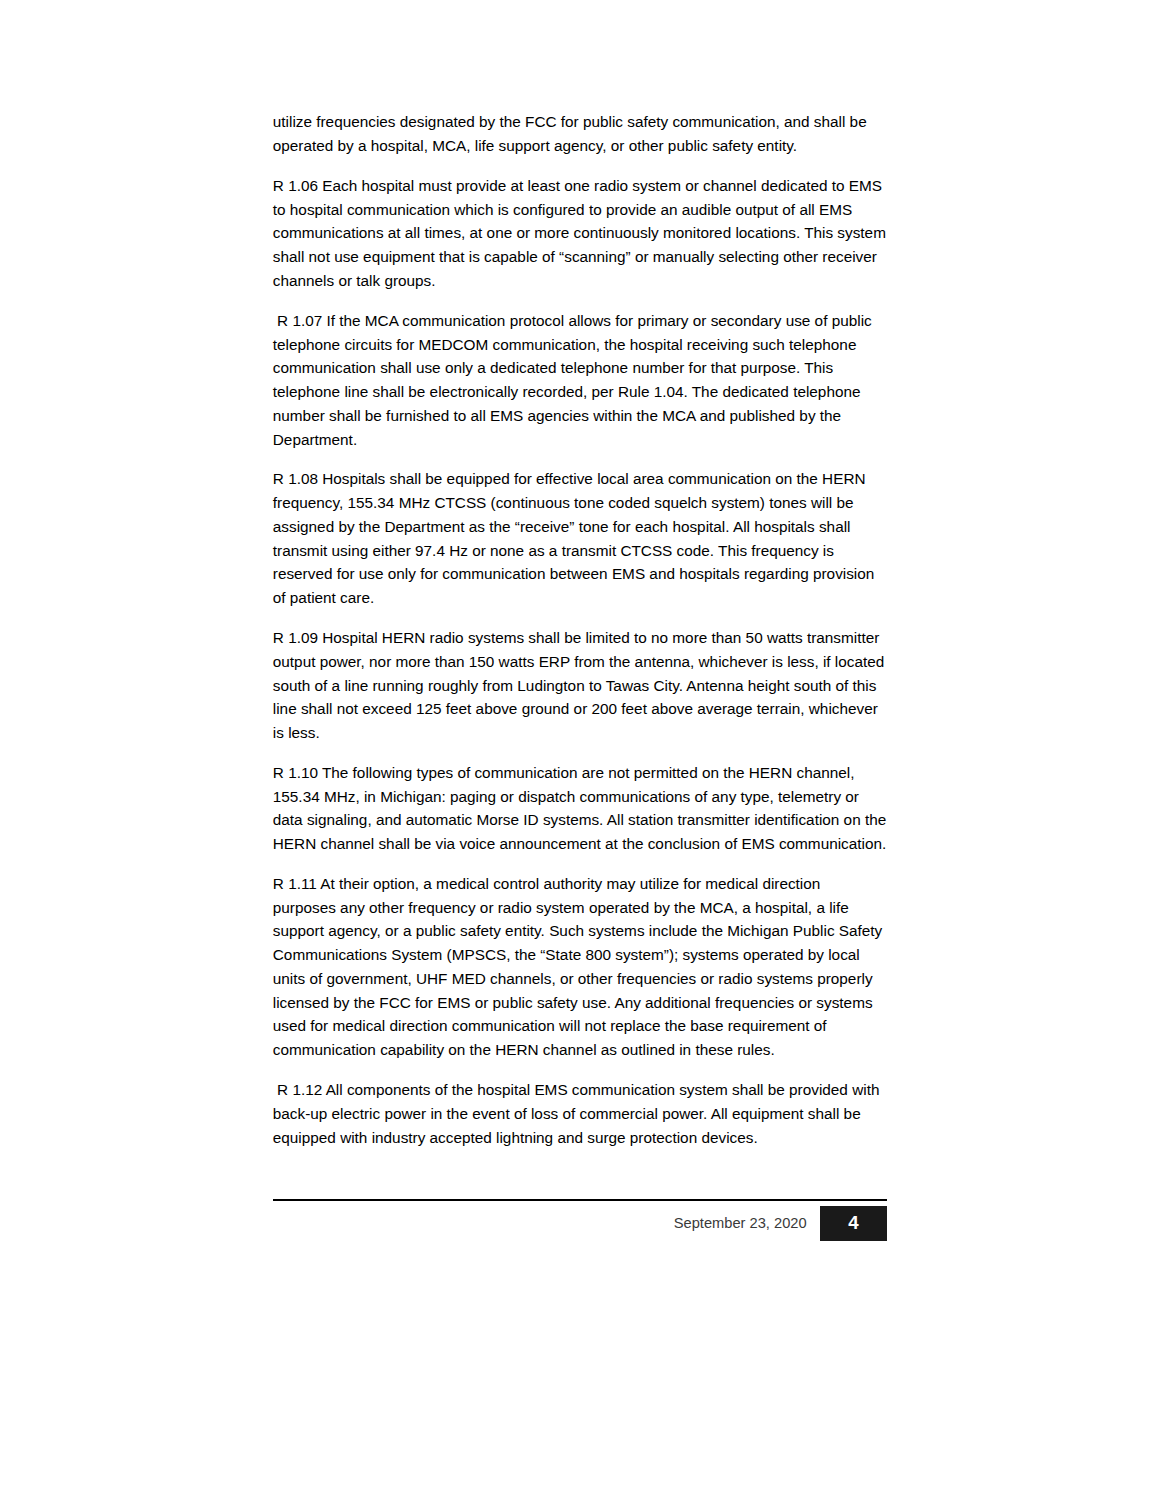utilize frequencies designated by the FCC for public safety communication, and shall be operated by a hospital, MCA, life support agency, or other public safety entity.
R 1.06 Each hospital must provide at least one radio system or channel dedicated to EMS to hospital communication which is configured to provide an audible output of all EMS communications at all times, at one or more continuously monitored locations. This system shall not use equipment that is capable of “scanning” or manually selecting other receiver channels or talk groups.
R 1.07 If the MCA communication protocol allows for primary or secondary use of public telephone circuits for MEDCOM communication, the hospital receiving such telephone communication shall use only a dedicated telephone number for that purpose. This telephone line shall be electronically recorded, per Rule 1.04. The dedicated telephone number shall be furnished to all EMS agencies within the MCA and published by the Department.
R 1.08 Hospitals shall be equipped for effective local area communication on the HERN frequency, 155.34 MHz CTCSS (continuous tone coded squelch system) tones will be assigned by the Department as the “receive” tone for each hospital. All hospitals shall transmit using either 97.4 Hz or none as a transmit CTCSS code. This frequency is reserved for use only for communication between EMS and hospitals regarding provision of patient care.
R 1.09 Hospital HERN radio systems shall be limited to no more than 50 watts transmitter output power, nor more than 150 watts ERP from the antenna, whichever is less, if located south of a line running roughly from Ludington to Tawas City. Antenna height south of this line shall not exceed 125 feet above ground or 200 feet above average terrain, whichever is less.
R 1.10 The following types of communication are not permitted on the HERN channel, 155.34 MHz, in Michigan: paging or dispatch communications of any type, telemetry or data signaling, and automatic Morse ID systems. All station transmitter identification on the HERN channel shall be via voice announcement at the conclusion of EMS communication.
R 1.11 At their option, a medical control authority may utilize for medical direction purposes any other frequency or radio system operated by the MCA, a hospital, a life support agency, or a public safety entity. Such systems include the Michigan Public Safety Communications System (MPSCS, the “State 800 system”); systems operated by local units of government, UHF MED channels, or other frequencies or radio systems properly licensed by the FCC for EMS or public safety use. Any additional frequencies or systems used for medical direction communication will not replace the base requirement of communication capability on the HERN channel as outlined in these rules.
R 1.12 All components of the hospital EMS communication system shall be provided with back-up electric power in the event of loss of commercial power. All equipment shall be equipped with industry accepted lightning and surge protection devices.
September 23, 2020
4